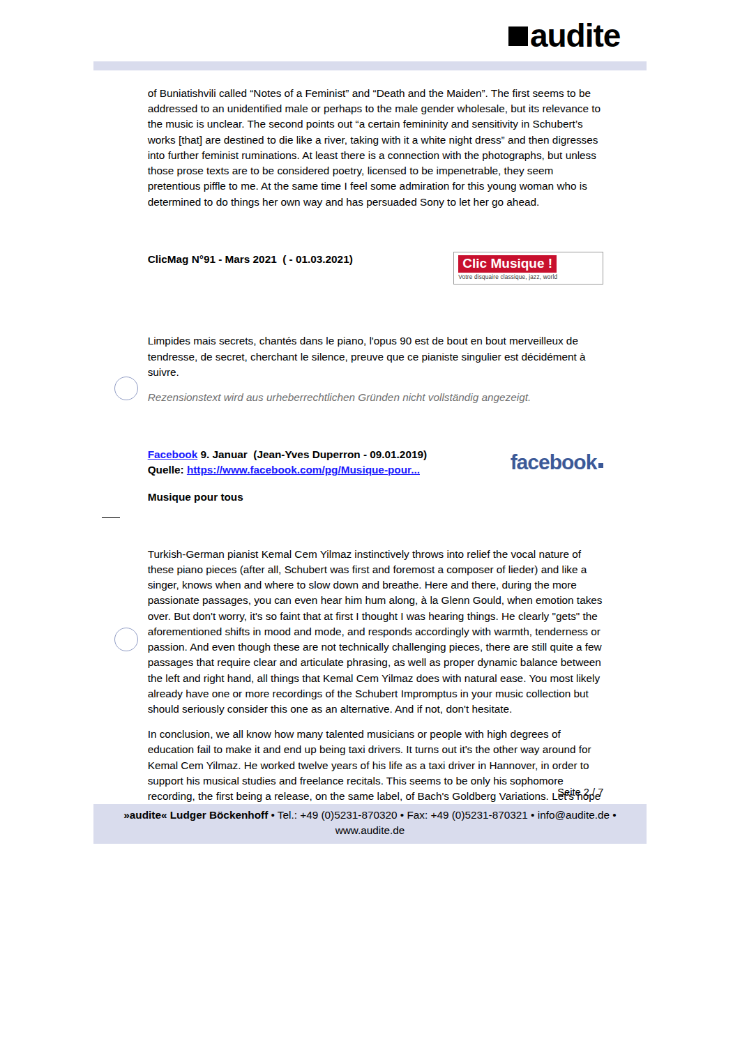audite
of Buniatishvili called “Notes of a Feminist” and “Death and the Maiden”. The first seems to be addressed to an unidentified male or perhaps to the male gender wholesale, but its relevance to the music is unclear. The second points out “a certain femininity and sensitivity in Schubert’s works [that] are destined to die like a river, taking with it a white night dress” and then digresses into further feminist ruminations. At least there is a connection with the photographs, but unless those prose texts are to be considered poetry, licensed to be impenetrable, they seem pretentious piffle to me. At the same time I feel some admiration for this young woman who is determined to do things her own way and has persuaded Sony to let her go ahead.
ClicMag N°91 - Mars 2021 ( - 01.03.2021)
Clic Musique !
Votre disquaire classique, jazz, world
Limpides mais secrets, chantés dans le piano, l'opus 90 est de bout en bout merveilleux de tendresse, de secret, cherchant le silence, preuve que ce pianiste singulier est décidément à suivre.
Rezensionstext wird aus urheberrechtlichen Gründen nicht vollständig angezeigt.
Facebook 9. Januar (Jean-Yves Duperron - 09.01.2019)
Quelle: https://www.facebook.com/pg/Musique-pour...
Musique pour tous
facebook
Turkish-German pianist Kemal Cem Yilmaz instinctively throws into relief the vocal nature of these piano pieces (after all, Schubert was first and foremost a composer of lieder) and like a singer, knows when and where to slow down and breathe. Here and there, during the more passionate passages, you can even hear him hum along, à la Glenn Gould, when emotion takes over. But don't worry, it's so faint that at first I thought I was hearing things. He clearly "gets" the aforementioned shifts in mood and mode, and responds accordingly with warmth, tenderness or passion. And even though these are not technically challenging pieces, there are still quite a few passages that require clear and articulate phrasing, as well as proper dynamic balance between the left and right hand, all things that Kemal Cem Yilmaz does with natural ease. You most likely already have one or more recordings of the Schubert Impromptus in your music collection but should seriously consider this one as an alternative. And if not, don't hesitate.
In conclusion, we all know how many talented musicians or people with high degrees of education fail to make it and end up being taxi drivers. It turns out it's the other way around for Kemal Cem Yilmaz. He worked twelve years of his life as a taxi driver in Hannover, in order to support his musical studies and freelance recitals. This seems to be only his sophomore recording, the first being a release, on the same label, of Bach's Goldberg Variations. Let's hope there are many more.
Seite 2 / 7
»audite« Ludger Böckenhoff • Tel.: +49 (0)5231-870320 • Fax: +49 (0)5231-870321 • info@audite.de • www.audite.de